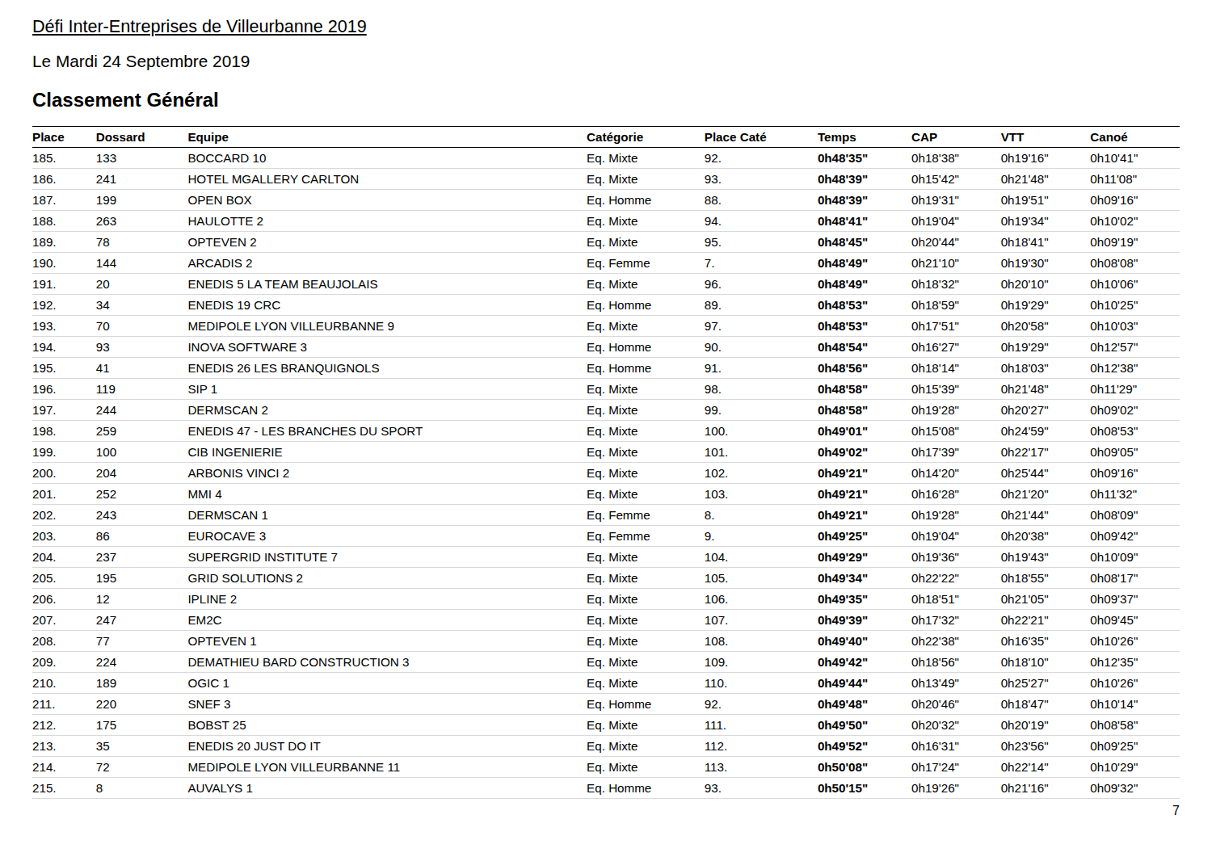Défi Inter-Entreprises de Villeurbanne 2019
Le Mardi 24 Septembre 2019
Classement Général
| Place | Dossard | Equipe | Catégorie | Place Caté | Temps | CAP | VTT | Canoé |
| --- | --- | --- | --- | --- | --- | --- | --- | --- |
| 185. | 133 | BOCCARD 10 | Eq. Mixte | 92. | 0h48'35" | 0h18'38" | 0h19'16" | 0h10'41" |
| 186. | 241 | HOTEL MGALLERY CARLTON | Eq. Mixte | 93. | 0h48'39" | 0h15'42" | 0h21'48" | 0h11'08" |
| 187. | 199 | OPEN BOX | Eq. Homme | 88. | 0h48'39" | 0h19'31" | 0h19'51" | 0h09'16" |
| 188. | 263 | HAULOTTE 2 | Eq. Mixte | 94. | 0h48'41" | 0h19'04" | 0h19'34" | 0h10'02" |
| 189. | 78 | OPTEVEN 2 | Eq. Mixte | 95. | 0h48'45" | 0h20'44" | 0h18'41" | 0h09'19" |
| 190. | 144 | ARCADIS 2 | Eq. Femme | 7. | 0h48'49" | 0h21'10" | 0h19'30" | 0h08'08" |
| 191. | 20 | ENEDIS 5 LA TEAM BEAUJOLAIS | Eq. Mixte | 96. | 0h48'49" | 0h18'32" | 0h20'10" | 0h10'06" |
| 192. | 34 | ENEDIS 19 CRC | Eq. Homme | 89. | 0h48'53" | 0h18'59" | 0h19'29" | 0h10'25" |
| 193. | 70 | MEDIPOLE LYON VILLEURBANNE 9 | Eq. Mixte | 97. | 0h48'53" | 0h17'51" | 0h20'58" | 0h10'03" |
| 194. | 93 | INOVA SOFTWARE 3 | Eq. Homme | 90. | 0h48'54" | 0h16'27" | 0h19'29" | 0h12'57" |
| 195. | 41 | ENEDIS 26 LES BRANQUIGNOLS | Eq. Homme | 91. | 0h48'56" | 0h18'14" | 0h18'03" | 0h12'38" |
| 196. | 119 | SIP 1 | Eq. Mixte | 98. | 0h48'58" | 0h15'39" | 0h21'48" | 0h11'29" |
| 197. | 244 | DERMSCAN 2 | Eq. Mixte | 99. | 0h48'58" | 0h19'28" | 0h20'27" | 0h09'02" |
| 198. | 259 | ENEDIS 47 - LES BRANCHES DU SPORT | Eq. Mixte | 100. | 0h49'01" | 0h15'08" | 0h24'59" | 0h08'53" |
| 199. | 100 | CIB INGENIERIE | Eq. Mixte | 101. | 0h49'02" | 0h17'39" | 0h22'17" | 0h09'05" |
| 200. | 204 | ARBONIS VINCI 2 | Eq. Mixte | 102. | 0h49'21" | 0h14'20" | 0h25'44" | 0h09'16" |
| 201. | 252 | MMI 4 | Eq. Mixte | 103. | 0h49'21" | 0h16'28" | 0h21'20" | 0h11'32" |
| 202. | 243 | DERMSCAN 1 | Eq. Femme | 8. | 0h49'21" | 0h19'28" | 0h21'44" | 0h08'09" |
| 203. | 86 | EUROCAVE 3 | Eq. Femme | 9. | 0h49'25" | 0h19'04" | 0h20'38" | 0h09'42" |
| 204. | 237 | SUPERGRID INSTITUTE 7 | Eq. Mixte | 104. | 0h49'29" | 0h19'36" | 0h19'43" | 0h10'09" |
| 205. | 195 | GRID SOLUTIONS 2 | Eq. Mixte | 105. | 0h49'34" | 0h22'22" | 0h18'55" | 0h08'17" |
| 206. | 12 | IPLINE 2 | Eq. Mixte | 106. | 0h49'35" | 0h18'51" | 0h21'05" | 0h09'37" |
| 207. | 247 | EM2C | Eq. Mixte | 107. | 0h49'39" | 0h17'32" | 0h22'21" | 0h09'45" |
| 208. | 77 | OPTEVEN 1 | Eq. Mixte | 108. | 0h49'40" | 0h22'38" | 0h16'35" | 0h10'26" |
| 209. | 224 | DEMATHIEU BARD CONSTRUCTION 3 | Eq. Mixte | 109. | 0h49'42" | 0h18'56" | 0h18'10" | 0h12'35" |
| 210. | 189 | OGIC 1 | Eq. Mixte | 110. | 0h49'44" | 0h13'49" | 0h25'27" | 0h10'26" |
| 211. | 220 | SNEF 3 | Eq. Homme | 92. | 0h49'48" | 0h20'46" | 0h18'47" | 0h10'14" |
| 212. | 175 | BOBST 25 | Eq. Mixte | 111. | 0h49'50" | 0h20'32" | 0h20'19" | 0h08'58" |
| 213. | 35 | ENEDIS 20 JUST DO IT | Eq. Mixte | 112. | 0h49'52" | 0h16'31" | 0h23'56" | 0h09'25" |
| 214. | 72 | MEDIPOLE LYON VILLEURBANNE 11 | Eq. Mixte | 113. | 0h50'08" | 0h17'24" | 0h22'14" | 0h10'29" |
| 215. | 8 | AUVALYS 1 | Eq. Homme | 93. | 0h50'15" | 0h19'26" | 0h21'16" | 0h09'32" |
7